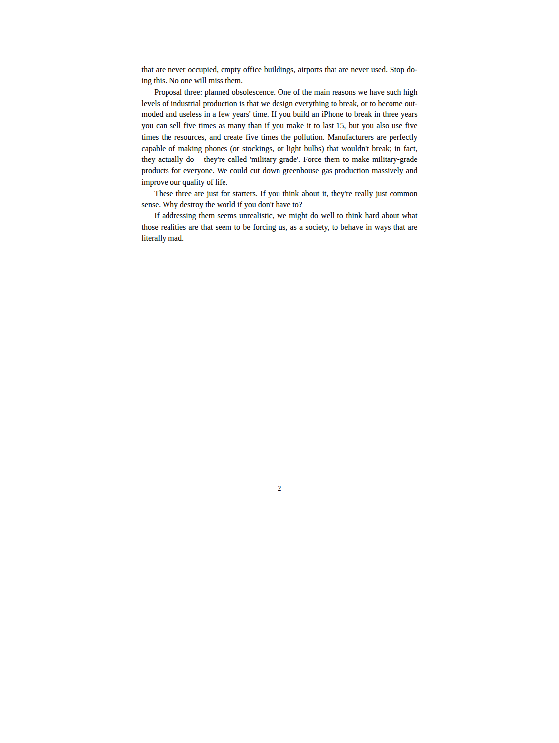that are never occupied, empty office buildings, airports that are never used. Stop doing this. No one will miss them.
Proposal three: planned obsolescence. One of the main reasons we have such high levels of industrial production is that we design everything to break, or to become outmoded and useless in a few years' time. If you build an iPhone to break in three years you can sell five times as many than if you make it to last 15, but you also use five times the resources, and create five times the pollution. Manufacturers are perfectly capable of making phones (or stockings, or light bulbs) that wouldn't break; in fact, they actually do – they're called 'military grade'. Force them to make military-grade products for everyone. We could cut down greenhouse gas production massively and improve our quality of life.
These three are just for starters. If you think about it, they're really just common sense. Why destroy the world if you don't have to?
If addressing them seems unrealistic, we might do well to think hard about what those realities are that seem to be forcing us, as a society, to behave in ways that are literally mad.
2